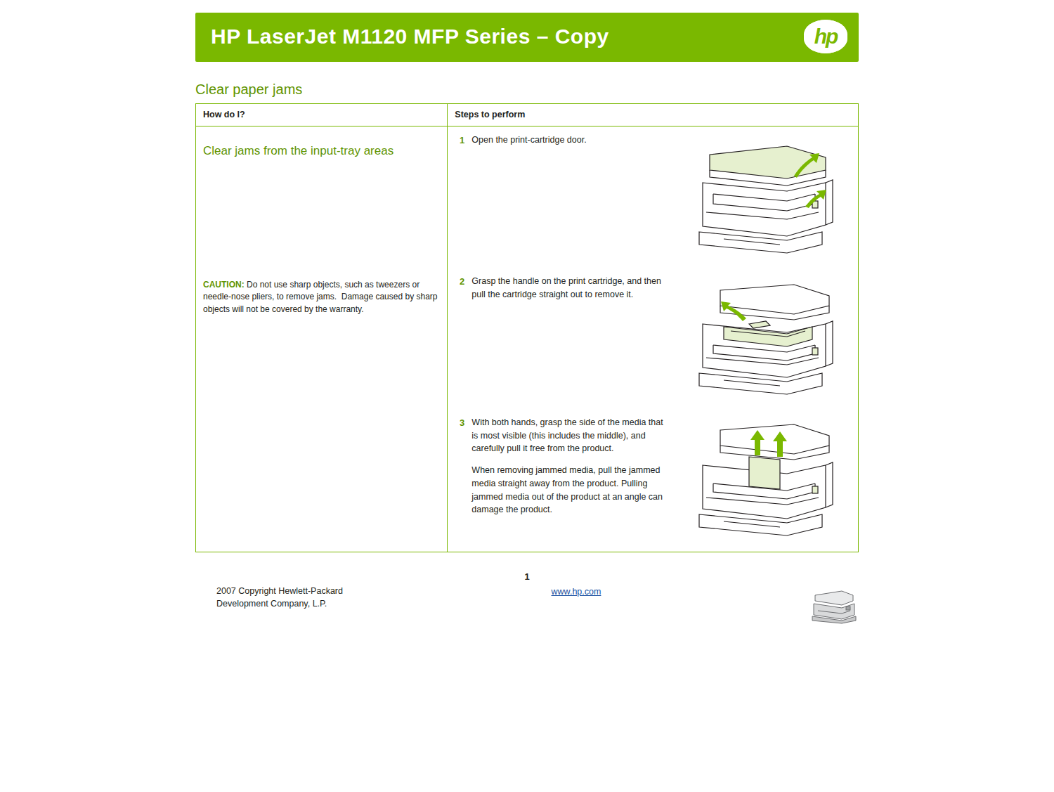HP LaserJet M1120 MFP Series – Copy
hp
Clear paper jams
| How do I? | Steps to perform |
| --- | --- |
| Clear jams from the input-tray areas CAUTION: Do not use sharp objects, such as tweezers or needle-nose pliers, to remove jams. Damage caused by sharp objects will not be covered by the warranty. | 1 Open the print-cartridge door. 2 Grasp the handle on the print cartridge, and then pull the cartridge straight out to remove it. 3 With both hands, grasp the side of the media that is most visible (this includes the middle), and carefully pull it free from the product. When removing jammed media, pull the jammed media straight away from the product. Pulling jammed media out of the product at an angle can damage the product. |
1
2007 Copyright Hewlett-Packard
Development Company, L.P.
www.hp.com